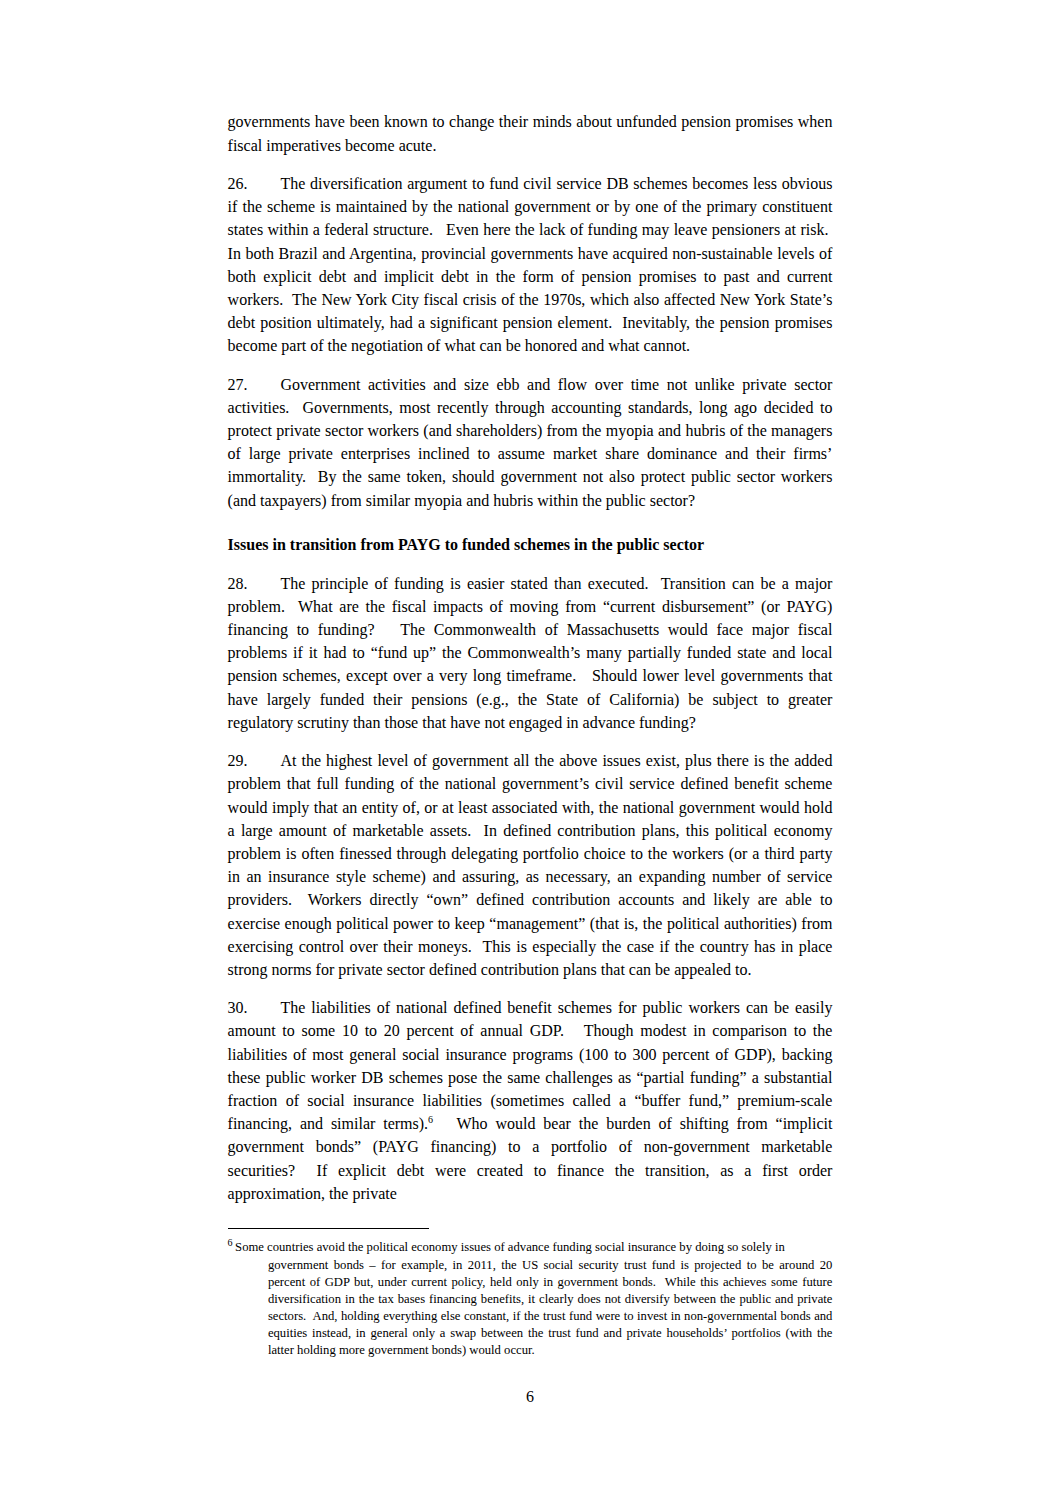governments have been known to change their minds about unfunded pension promises when fiscal imperatives become acute.
26. The diversification argument to fund civil service DB schemes becomes less obvious if the scheme is maintained by the national government or by one of the primary constituent states within a federal structure. Even here the lack of funding may leave pensioners at risk. In both Brazil and Argentina, provincial governments have acquired non-sustainable levels of both explicit debt and implicit debt in the form of pension promises to past and current workers. The New York City fiscal crisis of the 1970s, which also affected New York State’s debt position ultimately, had a significant pension element. Inevitably, the pension promises become part of the negotiation of what can be honored and what cannot.
27. Government activities and size ebb and flow over time not unlike private sector activities. Governments, most recently through accounting standards, long ago decided to protect private sector workers (and shareholders) from the myopia and hubris of the managers of large private enterprises inclined to assume market share dominance and their firms’ immortality. By the same token, should government not also protect public sector workers (and taxpayers) from similar myopia and hubris within the public sector?
Issues in transition from PAYG to funded schemes in the public sector
28. The principle of funding is easier stated than executed. Transition can be a major problem. What are the fiscal impacts of moving from “current disbursement” (or PAYG) financing to funding? The Commonwealth of Massachusetts would face major fiscal problems if it had to “fund up” the Commonwealth’s many partially funded state and local pension schemes, except over a very long timeframe. Should lower level governments that have largely funded their pensions (e.g., the State of California) be subject to greater regulatory scrutiny than those that have not engaged in advance funding?
29. At the highest level of government all the above issues exist, plus there is the added problem that full funding of the national government’s civil service defined benefit scheme would imply that an entity of, or at least associated with, the national government would hold a large amount of marketable assets. In defined contribution plans, this political economy problem is often finessed through delegating portfolio choice to the workers (or a third party in an insurance style scheme) and assuring, as necessary, an expanding number of service providers. Workers directly “own” defined contribution accounts and likely are able to exercise enough political power to keep “management” (that is, the political authorities) from exercising control over their moneys. This is especially the case if the country has in place strong norms for private sector defined contribution plans that can be appealed to.
30. The liabilities of national defined benefit schemes for public workers can be easily amount to some 10 to 20 percent of annual GDP. Though modest in comparison to the liabilities of most general social insurance programs (100 to 300 percent of GDP), backing these public worker DB schemes pose the same challenges as “partial funding” a substantial fraction of social insurance liabilities (sometimes called a “buffer fund,” premium-scale financing, and similar terms).6 Who would bear the burden of shifting from “implicit government bonds” (PAYG financing) to a portfolio of non-government marketable securities? If explicit debt were created to finance the transition, as a first order approximation, the private
6 Some countries avoid the political economy issues of advance funding social insurance by doing so solely in government bonds – for example, in 2011, the US social security trust fund is projected to be around 20 percent of GDP but, under current policy, held only in government bonds. While this achieves some future diversification in the tax bases financing benefits, it clearly does not diversify between the public and private sectors. And, holding everything else constant, if the trust fund were to invest in non-governmental bonds and equities instead, in general only a swap between the trust fund and private households’ portfolios (with the latter holding more government bonds) would occur.
6